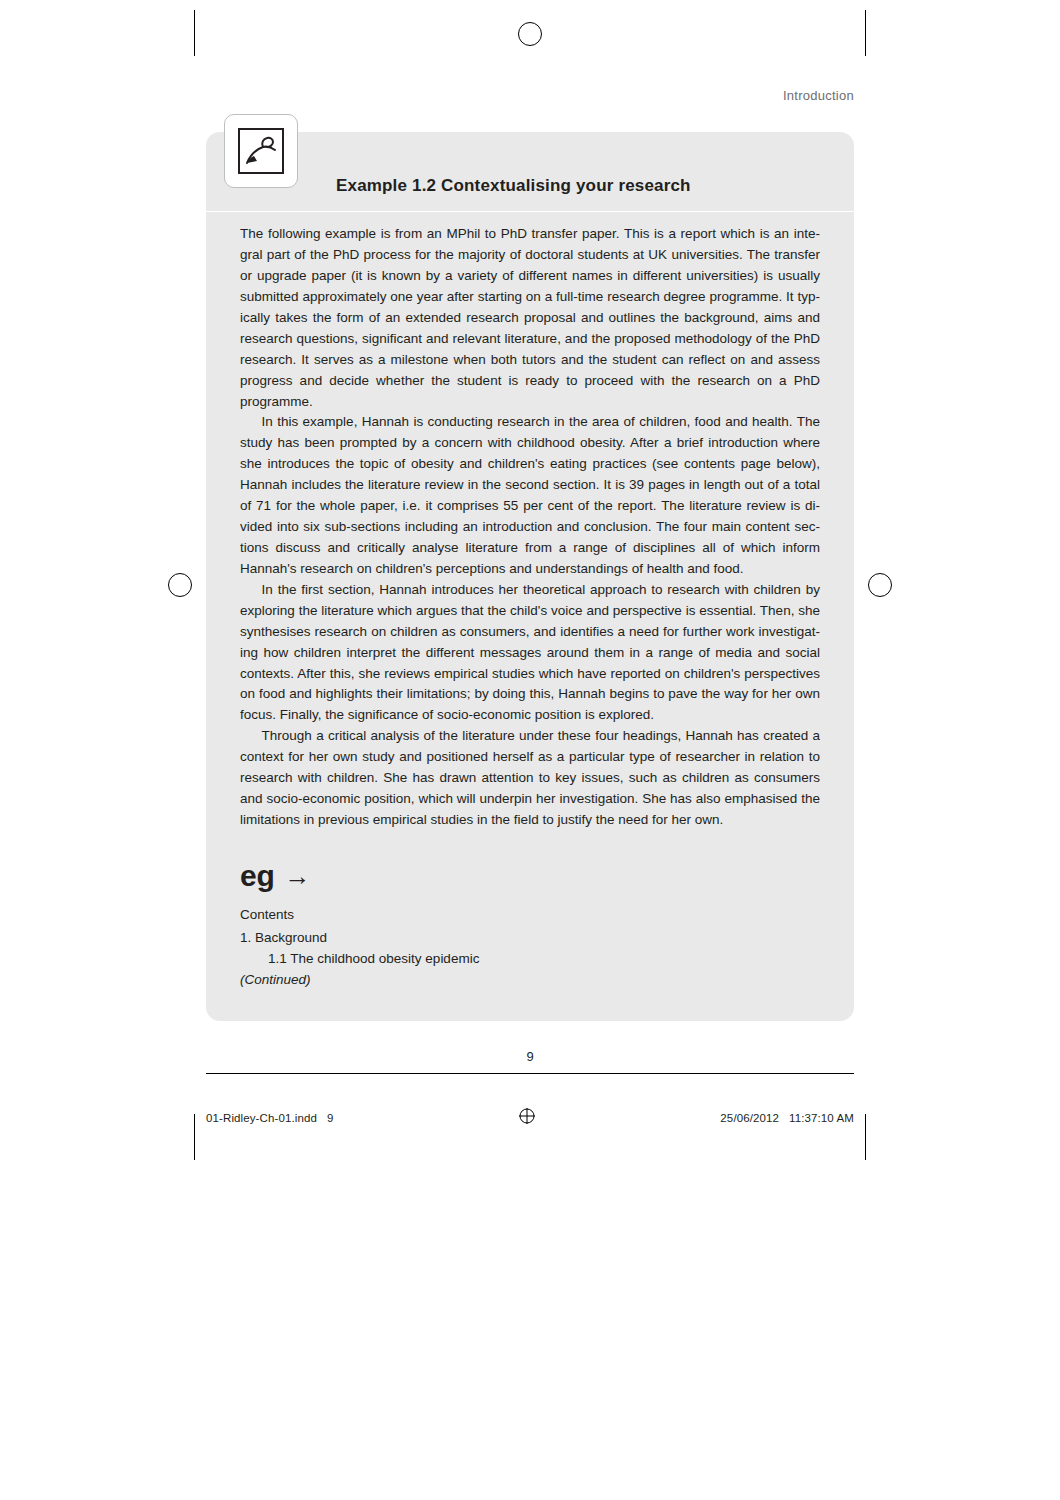Introduction
Example 1.2 Contextualising your research
The following example is from an MPhil to PhD transfer paper. This is a report which is an integral part of the PhD process for the majority of doctoral students at UK universities. The transfer or upgrade paper (it is known by a variety of different names in different universities) is usually submitted approximately one year after starting on a full-time research degree programme. It typically takes the form of an extended research proposal and outlines the background, aims and research questions, significant and relevant literature, and the proposed methodology of the PhD research. It serves as a milestone when both tutors and the student can reflect on and assess progress and decide whether the student is ready to proceed with the research on a PhD programme.
In this example, Hannah is conducting research in the area of children, food and health. The study has been prompted by a concern with childhood obesity. After a brief introduction where she introduces the topic of obesity and children's eating practices (see contents page below), Hannah includes the literature review in the second section. It is 39 pages in length out of a total of 71 for the whole paper, i.e. it comprises 55 per cent of the report. The literature review is divided into six sub-sections including an introduction and conclusion. The four main content sections discuss and critically analyse literature from a range of disciplines all of which inform Hannah's research on children's perceptions and understandings of health and food.
In the first section, Hannah introduces her theoretical approach to research with children by exploring the literature which argues that the child's voice and perspective is essential. Then, she synthesises research on children as consumers, and identifies a need for further work investigating how children interpret the different messages around them in a range of media and social contexts. After this, she reviews empirical studies which have reported on children's perspectives on food and highlights their limitations; by doing this, Hannah begins to pave the way for her own focus. Finally, the significance of socio-economic position is explored.
Through a critical analysis of the literature under these four headings, Hannah has created a context for her own study and positioned herself as a particular type of researcher in relation to research with children. She has drawn attention to key issues, such as children as consumers and socio-economic position, which will underpin her investigation. She has also emphasised the limitations in previous empirical studies in the field to justify the need for her own.
eg →
Contents
1. Background
1.1 The childhood obesity epidemic
(Continued)
9
01-Ridley-Ch-01.indd 9
25/06/2012 11:37:10 AM